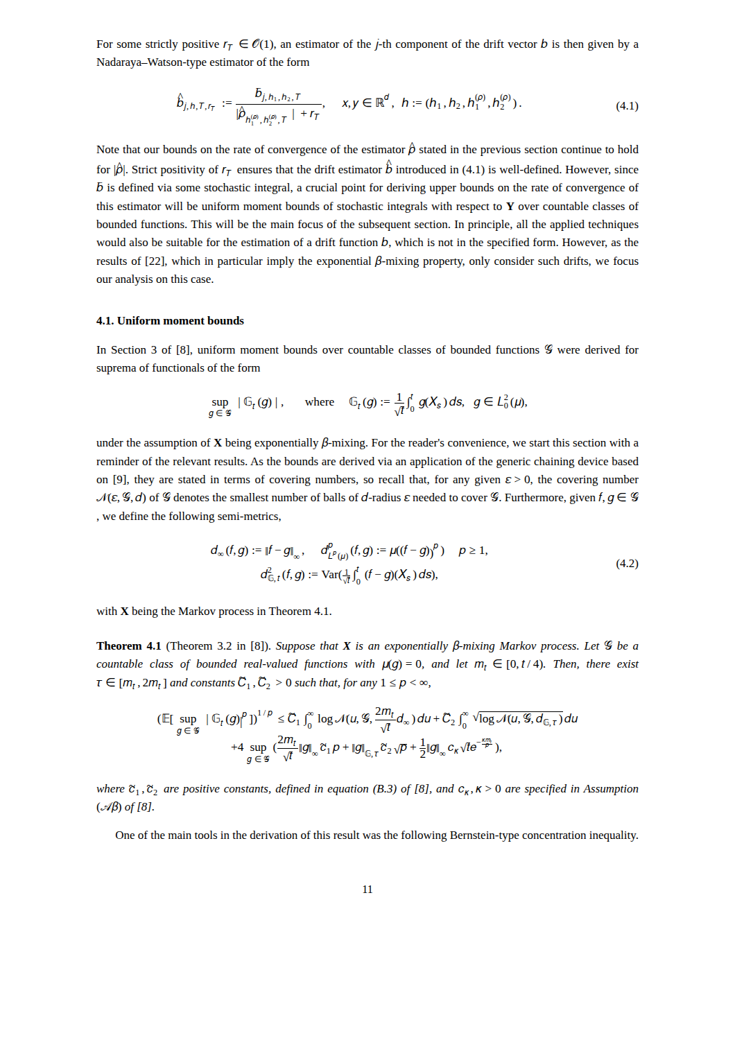For some strictly positive rT∈𝒪(1), an estimator of the j-th component of the drift vector b is then given by a Nadaraya–Watson-type estimator of the form
b^j,h,T,rT := b‾j,h1,h2,T |ρ^h1(ρ),h2(ρ),T|+rT , x,y∈ℝd, h:=(h1,h2,h1(ρ),h2(ρ)).
(4.1)
Note that our bounds on the rate of convergence of the estimator ρ^ stated in the previous section continue to hold for |ρ^|. Strict positivity of rT ensures that the drift estimator b^ introduced in (4.1) is well-defined. However, since b‾ is defined via some stochastic integral, a crucial point for deriving upper bounds on the rate of convergence of this estimator will be uniform moment bounds of stochastic integrals with respect to Y over countable classes of bounded functions. This will be the main focus of the subsequent section. In principle, all the applied techniques would also be suitable for the estimation of a drift function b, which is not in the specified form. However, as the results of [22], which in particular imply the exponential β-mixing property, only consider such drifts, we focus our analysis on this case.
4.1. Uniform moment bounds
In Section 3 of [8], uniform moment bounds over countable classes of bounded functions 𝒢 were derived for suprema of functionals of the form
supg∈𝒢 |𝔾t(g)|, where 𝔾t(g):= 1t ∫0t g(Xs)ds, g∈L02(μ),
under the assumption of X being exponentially β-mixing. For the reader's convenience, we start this section with a reminder of the relevant results. As the bounds are derived via an application of the generic chaining device based on [9], they are stated in terms of covering numbers, so recall that, for any given ε>0, the covering number 𝒩(ε,𝒢,d) of 𝒢 denotes the smallest number of balls of d-radius ε needed to cover 𝒢. Furthermore, given f,g∈𝒢, we define the following semi-metrics,
d∞(f,g):= ‖f−g‖∞, dLp(μ)p(f,g):= μ((f−g))p) p≥1, d𝔾,t2(f,g):= Var( 1t ∫0t (f−g)(Xs)ds ),
(4.2)
with X being the Markov process in Theorem 4.1.
Theorem 4.1 (Theorem 3.2 in [8]). Suppose that X is an exponentially β-mixing Markov process. Let 𝒢 be a countable class of bounded real-valued functions with μ(g)=0, and let mt∈[0,t/4). Then, there exist τ∈[mt,2mt] and constants C~1,C~2>0 such that, for any 1≤p<∞,
( 𝔼 [ supg∈𝒢 |𝔾t(g)|p ] ) 1/p ≤ C~1 ∫0∞ log𝒩(u,𝒢, 2mtt d∞)du + C~2 ∫0∞ log𝒩(u,𝒢,d𝔾,τ) du +4 supg∈𝒢 ( 2mtt ‖g‖∞ c~1p + ‖g‖𝔾,τ c~2p + 12 ‖g‖∞ cκt e−κmtp ),
where c~1,c~2 are positive constants, defined in equation (B.3) of [8], and cκ,κ>0 are specified in Assumption (𝒜β) of [8].
One of the main tools in the derivation of this result was the following Bernstein-type concentration inequality.
11